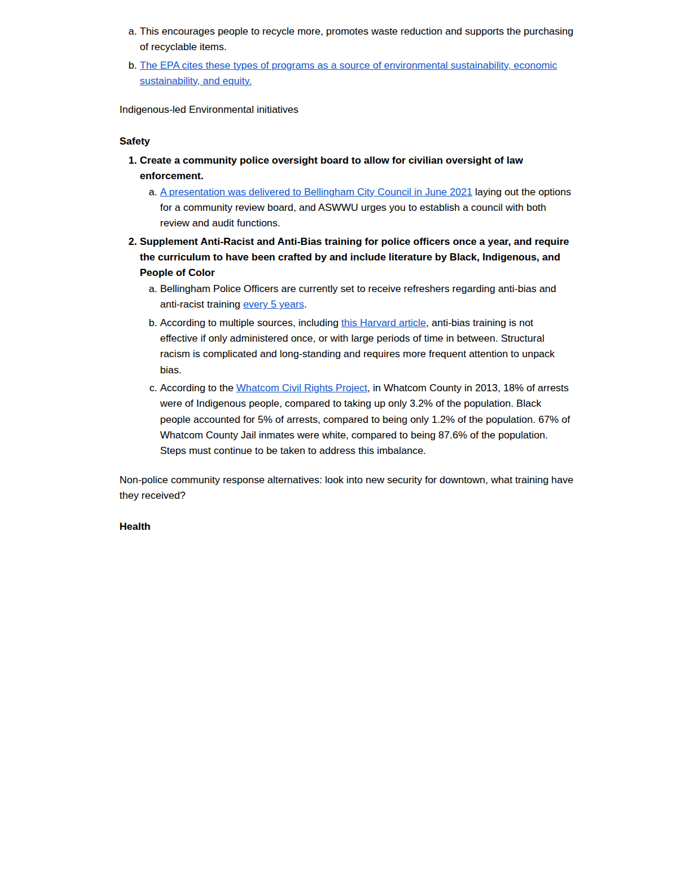This encourages people to recycle more, promotes waste reduction and supports the purchasing of recyclable items.
The EPA cites these types of programs as a source of environmental sustainability, economic sustainability, and equity.
Indigenous-led Environmental initiatives
Safety
Create a community police oversight board to allow for civilian oversight of law enforcement.
A presentation was delivered to Bellingham City Council in June 2021 laying out the options for a community review board, and ASWWU urges you to establish a council with both review and audit functions.
Supplement Anti-Racist and Anti-Bias training for police officers once a year, and require the curriculum to have been crafted by and include literature by Black, Indigenous, and People of Color
Bellingham Police Officers are currently set to receive refreshers regarding anti-bias and anti-racist training every 5 years.
According to multiple sources, including this Harvard article, anti-bias training is not effective if only administered once, or with large periods of time in between. Structural racism is complicated and long-standing and requires more frequent attention to unpack bias.
According to the Whatcom Civil Rights Project, in Whatcom County in 2013, 18% of arrests were of Indigenous people, compared to taking up only 3.2% of the population. Black people accounted for 5% of arrests, compared to being only 1.2% of the population. 67% of Whatcom County Jail inmates were white, compared to being 87.6% of the population. Steps must continue to be taken to address this imbalance.
Non-police community response alternatives: look into new security for downtown, what training have they received?
Health